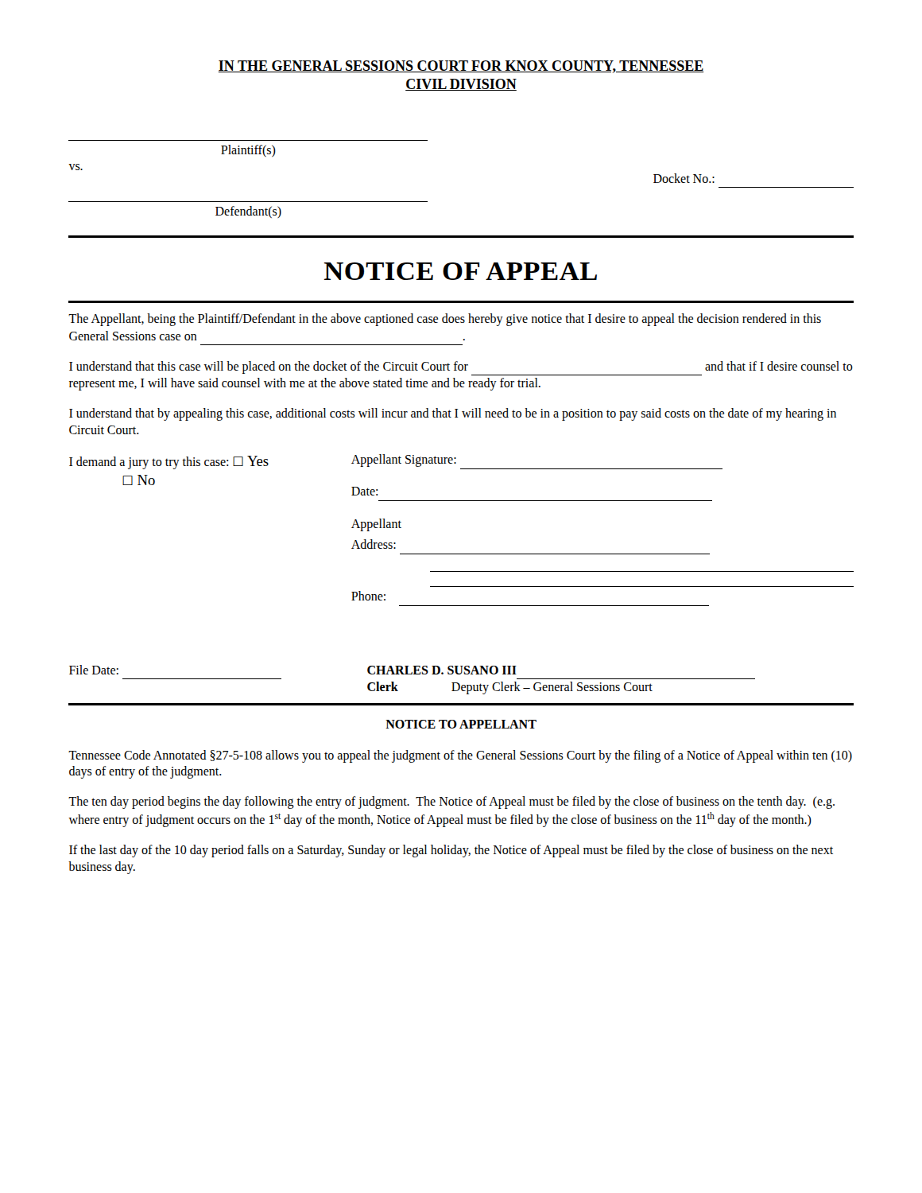IN THE GENERAL SESSIONS COURT FOR KNOX COUNTY, TENNESSEE CIVIL DIVISION
| Plaintiff(s) | |
| vs. | Docket No.: |
| Defendant(s) | |
NOTICE OF APPEAL
The Appellant, being the Plaintiff/Defendant in the above captioned case does hereby give notice that I desire to appeal the decision rendered in this General Sessions case on .
I understand that this case will be placed on the docket of the Circuit Court for and that if I desire counsel to represent me, I will have said counsel with me at the above stated time and be ready for trial.
I understand that by appealing this case, additional costs will incur and that I will need to be in a position to pay said costs on the date of my hearing in Circuit Court.
| I demand a jury to try this case: ☐ Yes ☐ No | Appellant Signature: Date: Appellant Address: Phone: |
| File Date: | CHARLES D. SUSANO III Clerk Deputy Clerk – General Sessions Court |
NOTICE TO APPELLANT
Tennessee Code Annotated §27-5-108 allows you to appeal the judgment of the General Sessions Court by the filing of a Notice of Appeal within ten (10) days of entry of the judgment.
The ten day period begins the day following the entry of judgment. The Notice of Appeal must be filed by the close of business on the tenth day. (e.g. where entry of judgment occurs on the 1st day of the month, Notice of Appeal must be filed by the close of business on the 11th day of the month.)
If the last day of the 10 day period falls on a Saturday, Sunday or legal holiday, the Notice of Appeal must be filed by the close of business on the next business day.